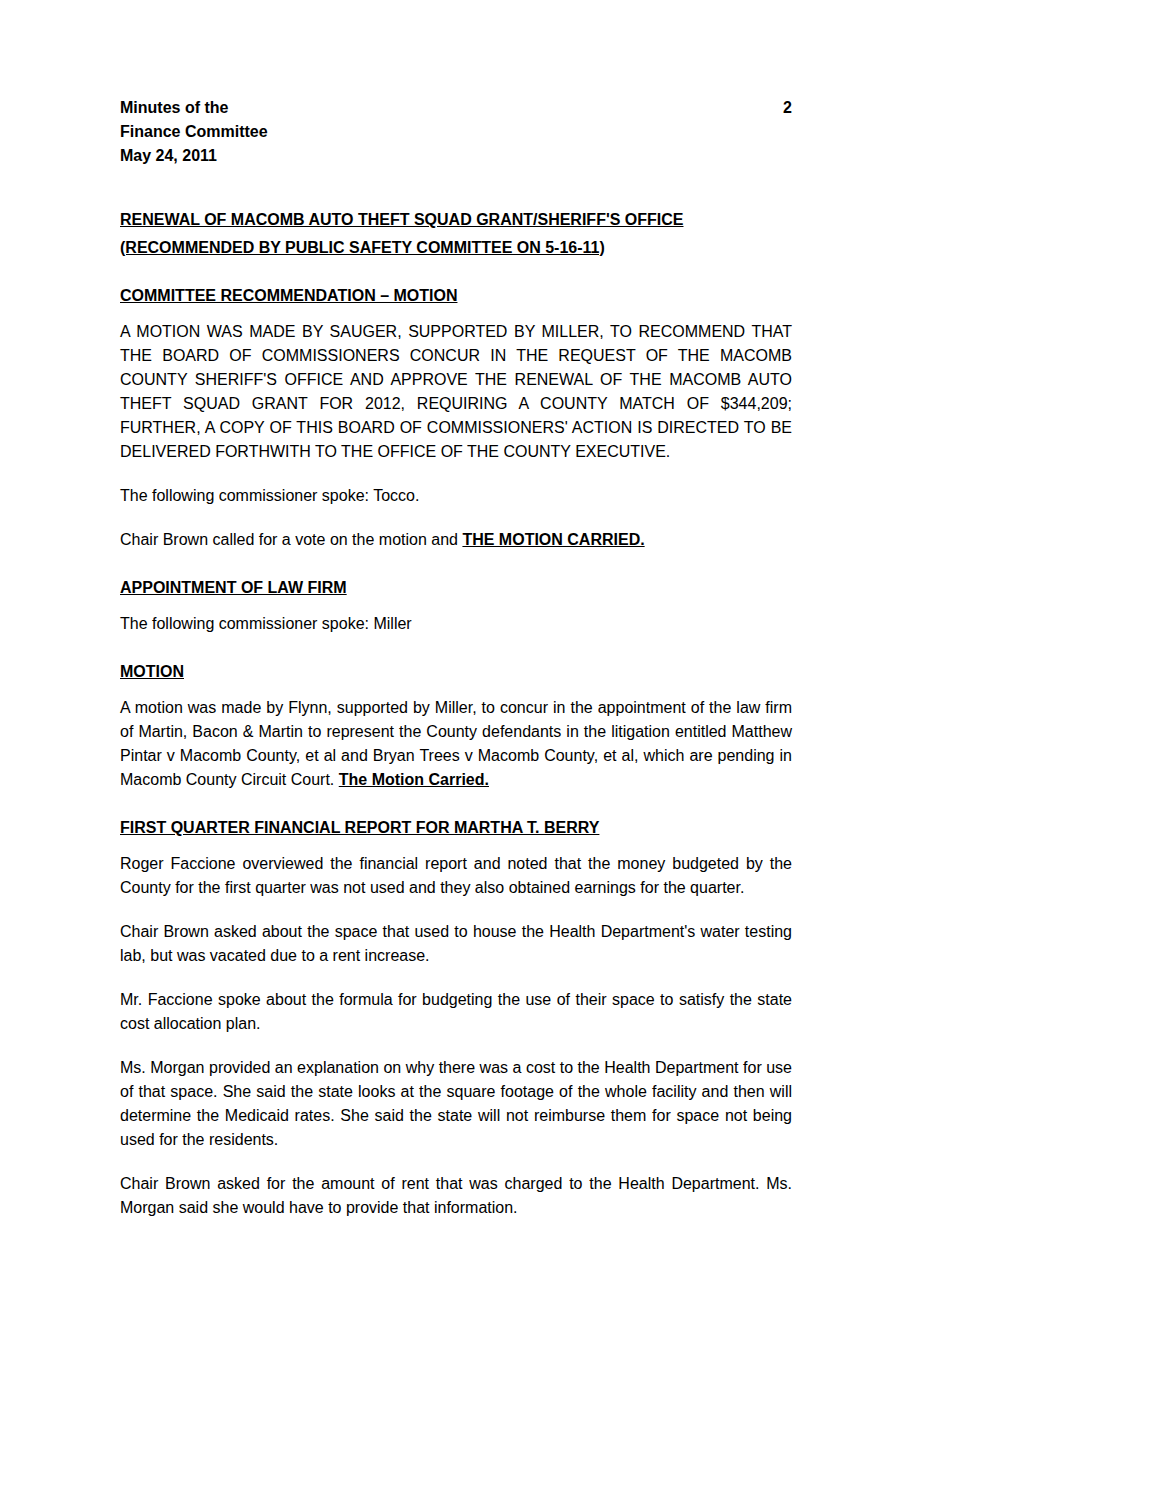2 Minutes of the Finance Committee May 24, 2011
RENEWAL OF MACOMB AUTO THEFT SQUAD GRANT/SHERIFF'S OFFICE
(RECOMMENDED BY PUBLIC SAFETY COMMITTEE ON 5-16-11)
COMMITTEE RECOMMENDATION – MOTION
A MOTION WAS MADE BY SAUGER, SUPPORTED BY MILLER, TO RECOMMEND THAT THE BOARD OF COMMISSIONERS CONCUR IN THE REQUEST OF THE MACOMB COUNTY SHERIFF'S OFFICE AND APPROVE THE RENEWAL OF THE MACOMB AUTO THEFT SQUAD GRANT FOR 2012, REQUIRING A COUNTY MATCH OF $344,209; FURTHER, A COPY OF THIS BOARD OF COMMISSIONERS' ACTION IS DIRECTED TO BE DELIVERED FORTHWITH TO THE OFFICE OF THE COUNTY EXECUTIVE.
The following commissioner spoke: Tocco.
Chair Brown called for a vote on the motion and THE MOTION CARRIED.
APPOINTMENT OF LAW FIRM
The following commissioner spoke: Miller
MOTION
A motion was made by Flynn, supported by Miller, to concur in the appointment of the law firm of Martin, Bacon & Martin to represent the County defendants in the litigation entitled Matthew Pintar v Macomb County, et al and Bryan Trees v Macomb County, et al, which are pending in Macomb County Circuit Court. The Motion Carried.
FIRST QUARTER FINANCIAL REPORT FOR MARTHA T. BERRY
Roger Faccione overviewed the financial report and noted that the money budgeted by the County for the first quarter was not used and they also obtained earnings for the quarter.
Chair Brown asked about the space that used to house the Health Department's water testing lab, but was vacated due to a rent increase.
Mr. Faccione spoke about the formula for budgeting the use of their space to satisfy the state cost allocation plan.
Ms. Morgan provided an explanation on why there was a cost to the Health Department for use of that space. She said the state looks at the square footage of the whole facility and then will determine the Medicaid rates. She said the state will not reimburse them for space not being used for the residents.
Chair Brown asked for the amount of rent that was charged to the Health Department. Ms. Morgan said she would have to provide that information.